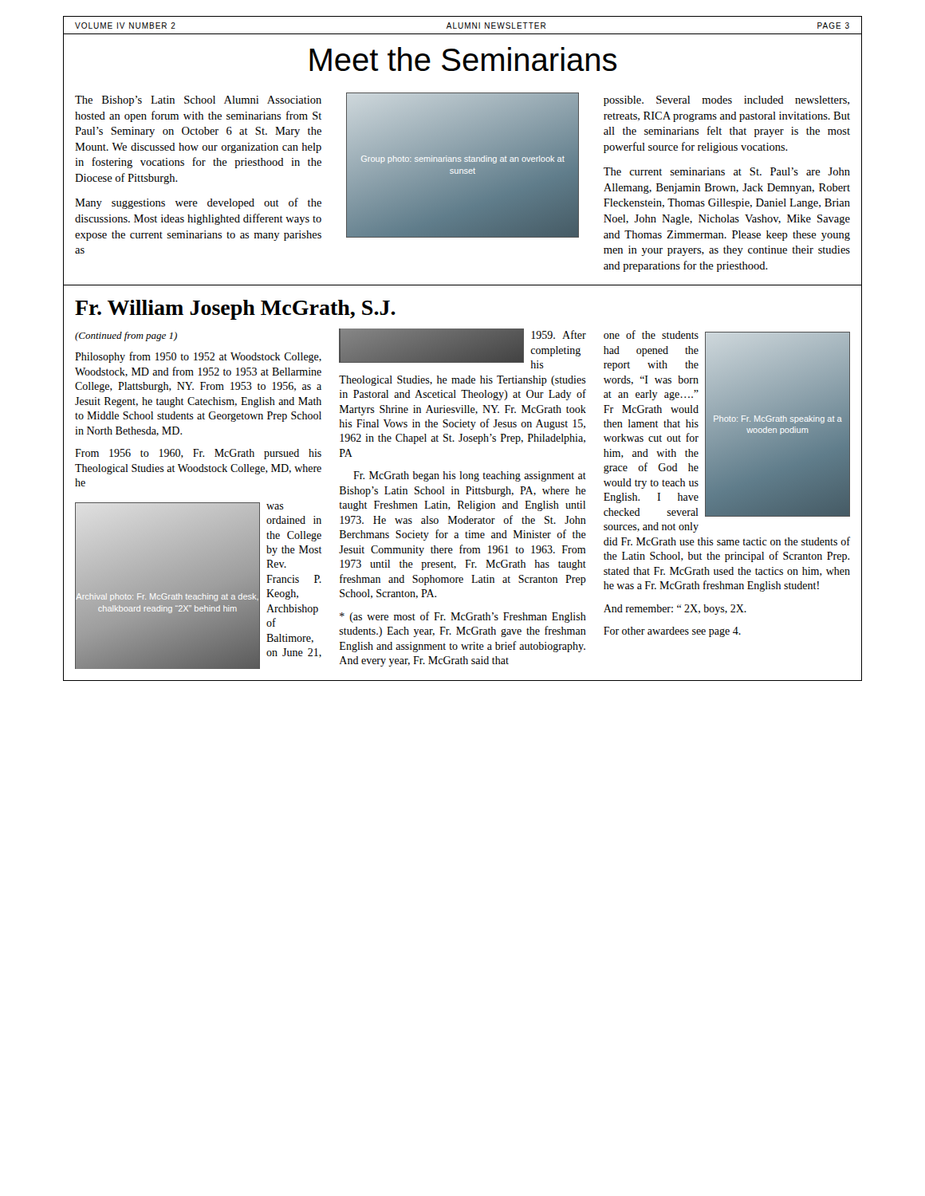VOLUME IV NUMBER 2
ALUMNI NEWSLETTER
PAGE 3
Meet the Seminarians
The Bishop’s Latin School Alumni Association hosted an open forum with the seminarians from St Paul’s Seminary on October 6 at St. Mary the Mount. We discussed how our organization can help in fostering vocations for the priesthood in the Diocese of Pittsburgh.
Many suggestions were developed out of the discussions. Most ideas highlighted different ways to expose the current seminarians to as many parishes as
Group photo: seminarians standing at an overlook at sunset
possible. Several modes included newsletters, retreats, RICA programs and pastoral invitations. But all the seminarians felt that prayer is the most powerful source for religious vocations.
The current seminarians at St. Paul’s are John Allemang, Benjamin Brown, Jack Demnyan, Robert Fleckenstein, Thomas Gillespie, Daniel Lange, Brian Noel, John Nagle, Nicholas Vashov, Mike Savage and Thomas Zimmerman. Please keep these young men in your prayers, as they continue their studies and preparations for the priesthood.
Fr. William Joseph McGrath, S.J.
(Continued from page 1)
Philosophy from 1950 to 1952 at Woodstock College, Woodstock, MD and from 1952 to 1953 at Bellarmine College, Plattsburgh, NY. From 1953 to 1956, as a Jesuit Regent, he taught Catechism, English and Math to Middle School students at Georgetown Prep School in North Bethesda, MD.
From 1956 to 1960, Fr. McGrath pursued his Theological Studies at Woodstock College, MD, where he
Archival photo: Fr. McGrath teaching at a desk, chalkboard reading “2X” behind him
was ordained in the College by the Most Rev. Francis P. Keogh, Archbishop of Baltimore, on June 21, 1959. After completing his Theological Studies, he made his Tertianship (studies in Pastoral and Ascetical Theology) at Our Lady of Martyrs Shrine in Auriesville, NY. Fr. McGrath took his Final Vows in the Society of Jesus on August 15, 1962 in the Chapel at St. Joseph’s Prep, Philadelphia, PA
Fr. McGrath began his long teaching assignment at Bishop’s Latin School in Pittsburgh, PA, where he taught Freshmen Latin, Religion and English until 1973. He was also Moderator of the St. John Berchmans Society for a time and Minister of the Jesuit Community there from 1961 to 1963. From 1973 until the present, Fr. McGrath has taught freshman and Sophomore Latin at Scranton Prep School, Scranton, PA.
* (as were most of Fr. McGrath’s Freshman English students.) Each year, Fr. McGrath gave the freshman English and assignment to write a brief autobiography. And every year, Fr. McGrath said that
Photo: Fr. McGrath speaking at a wooden podium
one of the students had opened the report with the words, “I was born at an early age….” Fr McGrath would then lament that his workwas cut out for him, and with the grace of God he would try to teach us English. I have checked several sources, and not only did Fr. McGrath use this same tactic on the students of the Latin School, but the principal of Scranton Prep. stated that Fr. McGrath used the tactics on him, when he was a Fr. McGrath freshman English student!
And remember: “ 2X, boys, 2X.
For other awardees see page 4.